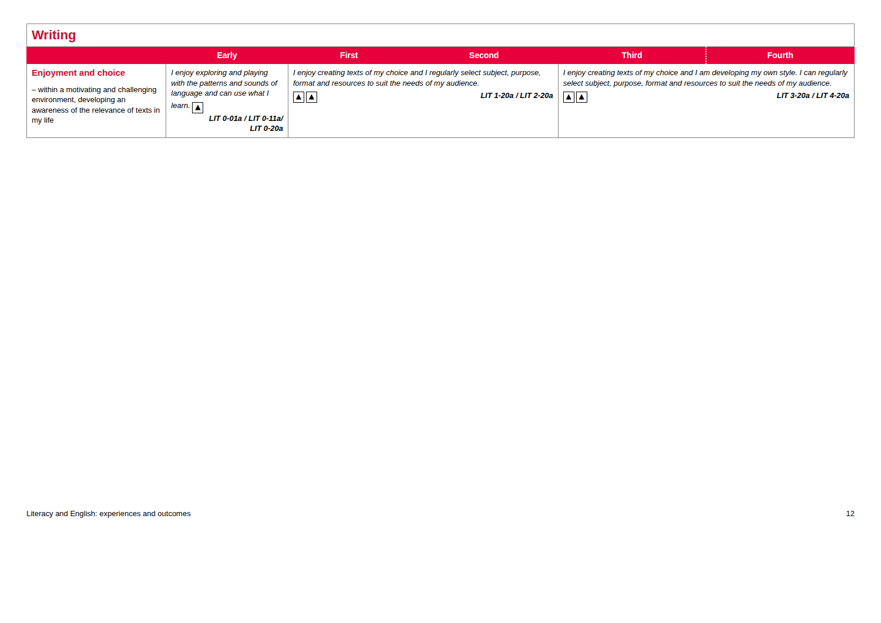| Writing |
| | Early | First | Second | Third | Fourth |
| Enjoyment and choice – within a motivating and challenging environment, developing an awareness of the relevance of texts in my life | I enjoy exploring and playing with the patterns and sounds of language and can use what I learn. ▲ LIT 0-01a / LIT 0-11a/ LIT 0-20a | I enjoy creating texts of my choice and I regularly select subject, purpose, format and resources to suit the needs of my audience. ▲ ▲ LIT 1-20a / LIT 2-20a | I enjoy creating texts of my choice and I am developing my own style. I can regularly select subject, purpose, format and resources to suit the needs of my audience. ▲ ▲ LIT 3-20a / LIT 4-20a |
Literacy and English: experiences and outcomes 12